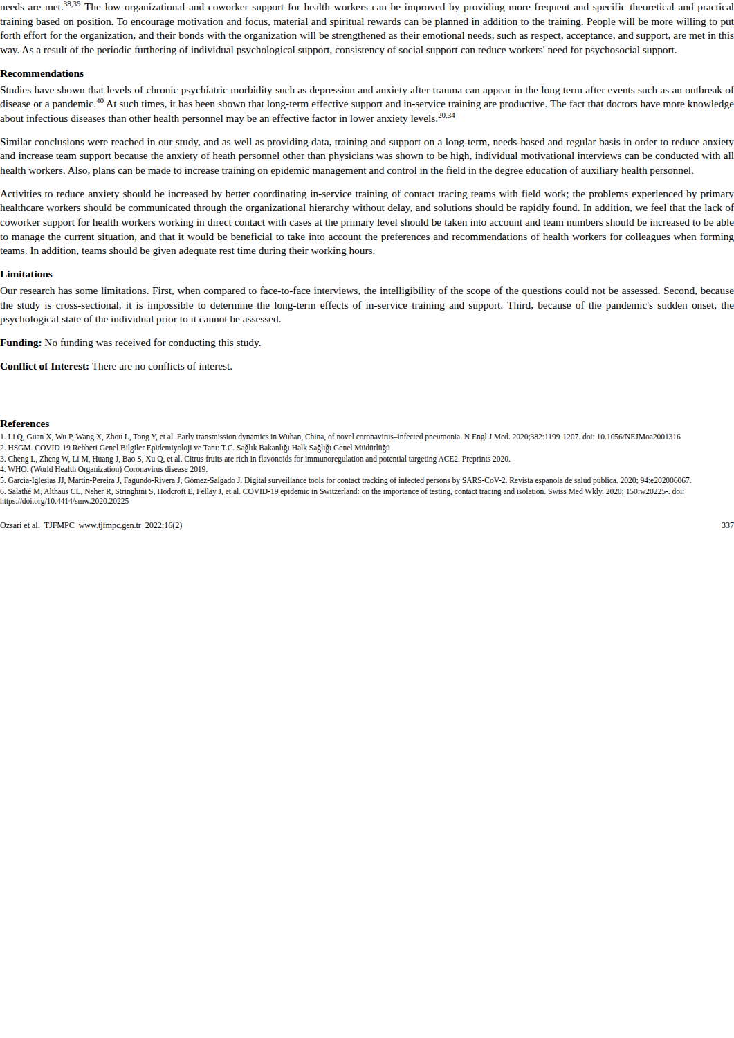needs are met.38,39 The low organizational and coworker support for health workers can be improved by providing more frequent and specific theoretical and practical training based on position. To encourage motivation and focus, material and spiritual rewards can be planned in addition to the training. People will be more willing to put forth effort for the organization, and their bonds with the organization will be strengthened as their emotional needs, such as respect, acceptance, and support, are met in this way. As a result of the periodic furthering of individual psychological support, consistency of social support can reduce workers' need for psychosocial support.
Recommendations
Studies have shown that levels of chronic psychiatric morbidity such as depression and anxiety after trauma can appear in the long term after events such as an outbreak of disease or a pandemic.40 At such times, it has been shown that long-term effective support and in-service training are productive. The fact that doctors have more knowledge about infectious diseases than other health personnel may be an effective factor in lower anxiety levels.20,34
Similar conclusions were reached in our study, and as well as providing data, training and support on a long-term, needs-based and regular basis in order to reduce anxiety and increase team support because the anxiety of heath personnel other than physicians was shown to be high, individual motivational interviews can be conducted with all health workers. Also, plans can be made to increase training on epidemic management and control in the field in the degree education of auxiliary health personnel.
Activities to reduce anxiety should be increased by better coordinating in-service training of contact tracing teams with field work; the problems experienced by primary healthcare workers should be communicated through the organizational hierarchy without delay, and solutions should be rapidly found. In addition, we feel that the lack of coworker support for health workers working in direct contact with cases at the primary level should be taken into account and team numbers should be increased to be able to manage the current situation, and that it would be beneficial to take into account the preferences and recommendations of health workers for colleagues when forming teams. In addition, teams should be given adequate rest time during their working hours.
Limitations
Our research has some limitations. First, when compared to face-to-face interviews, the intelligibility of the scope of the questions could not be assessed. Second, because the study is cross-sectional, it is impossible to determine the long-term effects of in-service training and support. Third, because of the pandemic's sudden onset, the psychological state of the individual prior to it cannot be assessed.
Funding: No funding was received for conducting this study.
Conflict of Interest: There are no conflicts of interest.
References
1. Li Q, Guan X, Wu P, Wang X, Zhou L, Tong Y, et al. Early transmission dynamics in Wuhan, China, of novel coronavirus–infected pneumonia. N Engl J Med. 2020;382:1199-1207. doi: 10.1056/NEJMoa2001316
2. HSGM. COVID-19 Rehberi Genel Bilgiler Epidemiyoloji ve Tanı: T.C. Sağlık Bakanlığı Halk Sağlığı Genel Müdürlüğü
3. Cheng L, Zheng W, Li M, Huang J, Bao S, Xu Q, et al. Citrus fruits are rich in flavonoids for immunoregulation and potential targeting ACE2. Preprints 2020.
4. WHO. (World Health Organization) Coronavirus disease 2019.
5. García-Iglesias JJ, Martín-Pereira J, Fagundo-Rivera J, Gómez-Salgado J. Digital surveillance tools for contact tracking of infected persons by SARS-CoV-2. Revista espanola de salud publica. 2020; 94:e202006067.
6. Salathé M, Althaus CL, Neher R, Stringhini S, Hodcroft E, Fellay J, et al. COVID-19 epidemic in Switzerland: on the importance of testing, contact tracing and isolation. Swiss Med Wkly. 2020; 150:w20225-. doi: https://doi.org/10.4414/smw.2020.20225
Ozsari et al. TJFMPC www.tjfmpc.gen.tr 2022;16(2)
337